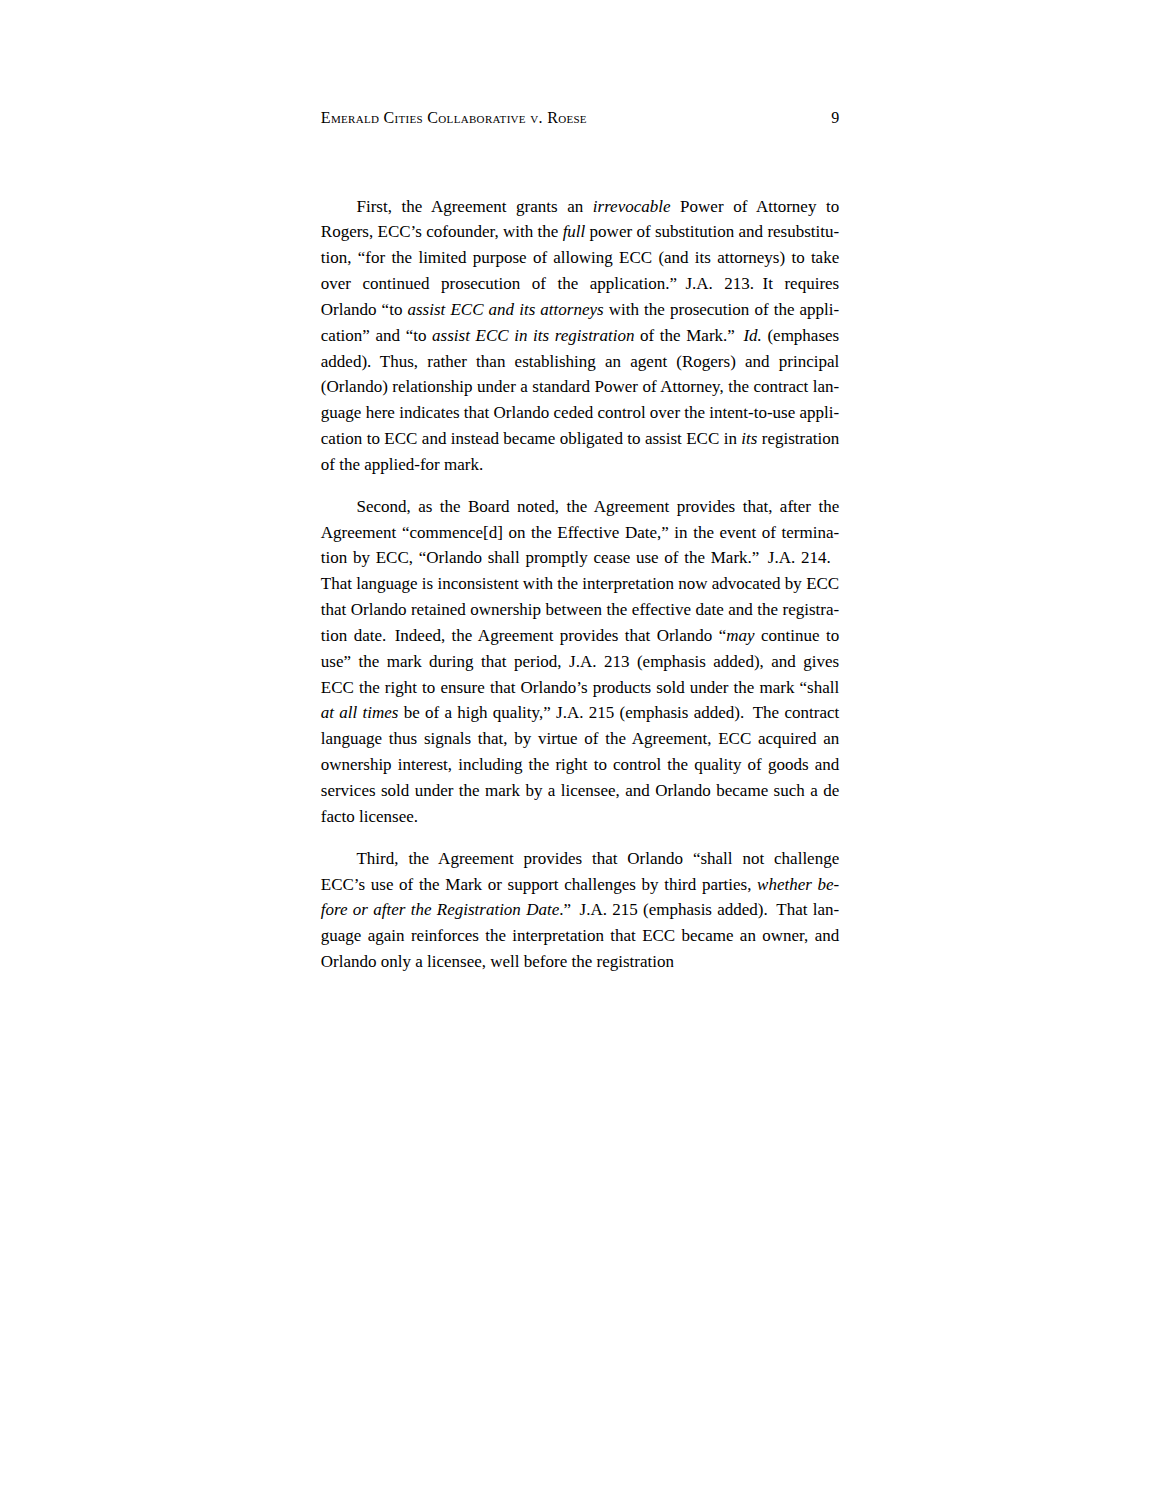Emerald Cities Collaborative v. Roese 9
First, the Agreement grants an irrevocable Power of Attorney to Rogers, ECC’s cofounder, with the full power of substitution and resubstitution, “for the limited purpose of allowing ECC (and its attorneys) to take over continued prosecution of the application.” J.A. 213. It requires Orlando “to assist ECC and its attorneys with the prosecution of the application” and “to assist ECC in its registration of the Mark.” Id. (emphases added). Thus, rather than establishing an agent (Rogers) and principal (Orlando) relationship under a standard Power of Attorney, the contract language here indicates that Orlando ceded control over the intent-to-use application to ECC and instead became obligated to assist ECC in its registration of the applied-for mark.
Second, as the Board noted, the Agreement provides that, after the Agreement “commence[d] on the Effective Date,” in the event of termination by ECC, “Orlando shall promptly cease use of the Mark.” J.A. 214. That language is inconsistent with the interpretation now advocated by ECC that Orlando retained ownership between the effective date and the registration date. Indeed, the Agreement provides that Orlando “may continue to use” the mark during that period, J.A. 213 (emphasis added), and gives ECC the right to ensure that Orlando’s products sold under the mark “shall at all times be of a high quality,” J.A. 215 (emphasis added). The contract language thus signals that, by virtue of the Agreement, ECC acquired an ownership interest, including the right to control the quality of goods and services sold under the mark by a licensee, and Orlando became such a de facto licensee.
Third, the Agreement provides that Orlando “shall not challenge ECC’s use of the Mark or support challenges by third parties, whether before or after the Registration Date.” J.A. 215 (emphasis added). That language again reinforces the interpretation that ECC became an owner, and Orlando only a licensee, well before the registration